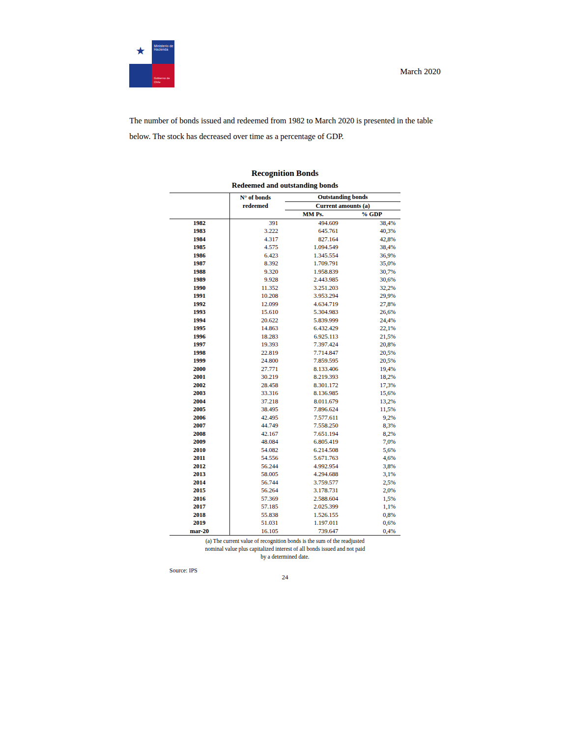★
Ministerio de
Hacienda
Gobierno de Chile
March 2020
The number of bonds issued and redeemed from 1982 to March 2020 is presented in the table below. The stock has decreased over time as a percentage of GDP.
Recognition Bonds
Redeemed and outstanding bonds
| | N° of bonds | Outstanding bonds |
| --- | --- | --- |
| | redeemed | Current amounts (a) |
| | | MM Ps. | % GDP |
| 1982 | 391 | 494.609 | 38,4% |
| 1983 | 3.222 | 645.761 | 40,3% |
| 1984 | 4.317 | 827.164 | 42,8% |
| 1985 | 4.575 | 1.094.549 | 38,4% |
| 1986 | 6.423 | 1.345.554 | 36,9% |
| 1987 | 8.392 | 1.709.791 | 35,0% |
| 1988 | 9.320 | 1.958.839 | 30,7% |
| 1989 | 9.928 | 2.443.985 | 30,6% |
| 1990 | 11.352 | 3.251.203 | 32,2% |
| 1991 | 10.208 | 3.953.294 | 29,9% |
| 1992 | 12.099 | 4.634.719 | 27,8% |
| 1993 | 15.610 | 5.304.983 | 26,6% |
| 1994 | 20.622 | 5.839.999 | 24,4% |
| 1995 | 14.863 | 6.432.429 | 22,1% |
| 1996 | 18.283 | 6.925.113 | 21,5% |
| 1997 | 19.393 | 7.397.424 | 20,8% |
| 1998 | 22.819 | 7.714.847 | 20,5% |
| 1999 | 24.800 | 7.859.595 | 20,5% |
| 2000 | 27.771 | 8.133.406 | 19,4% |
| 2001 | 30.219 | 8.219.393 | 18,2% |
| 2002 | 28.458 | 8.301.172 | 17,3% |
| 2003 | 33.316 | 8.136.985 | 15,6% |
| 2004 | 37.218 | 8.011.679 | 13,2% |
| 2005 | 38.495 | 7.896.624 | 11,5% |
| 2006 | 42.495 | 7.577.611 | 9,2% |
| 2007 | 44.749 | 7.558.250 | 8,3% |
| 2008 | 42.167 | 7.651.194 | 8,2% |
| 2009 | 48.084 | 6.805.419 | 7,0% |
| 2010 | 54.082 | 6.214.508 | 5,6% |
| 2011 | 54.556 | 5.671.763 | 4,6% |
| 2012 | 56.244 | 4.992.954 | 3,8% |
| 2013 | 58.005 | 4.294.688 | 3,1% |
| 2014 | 56.744 | 3.759.577 | 2,5% |
| 2015 | 56.264 | 3.178.731 | 2,0% |
| 2016 | 57.369 | 2.588.604 | 1,5% |
| 2017 | 57.185 | 2.025.399 | 1,1% |
| 2018 | 55.838 | 1.526.155 | 0,8% |
| 2019 | 51.031 | 1.197.011 | 0,6% |
| mar-20 | 16.105 | 739.647 | 0,4% |
(a) The current value of recognition bonds is the sum of the readjusted
nominal value plus capitalized interest of all bonds issued and not paid
by a determined date.
Source: IPS
24